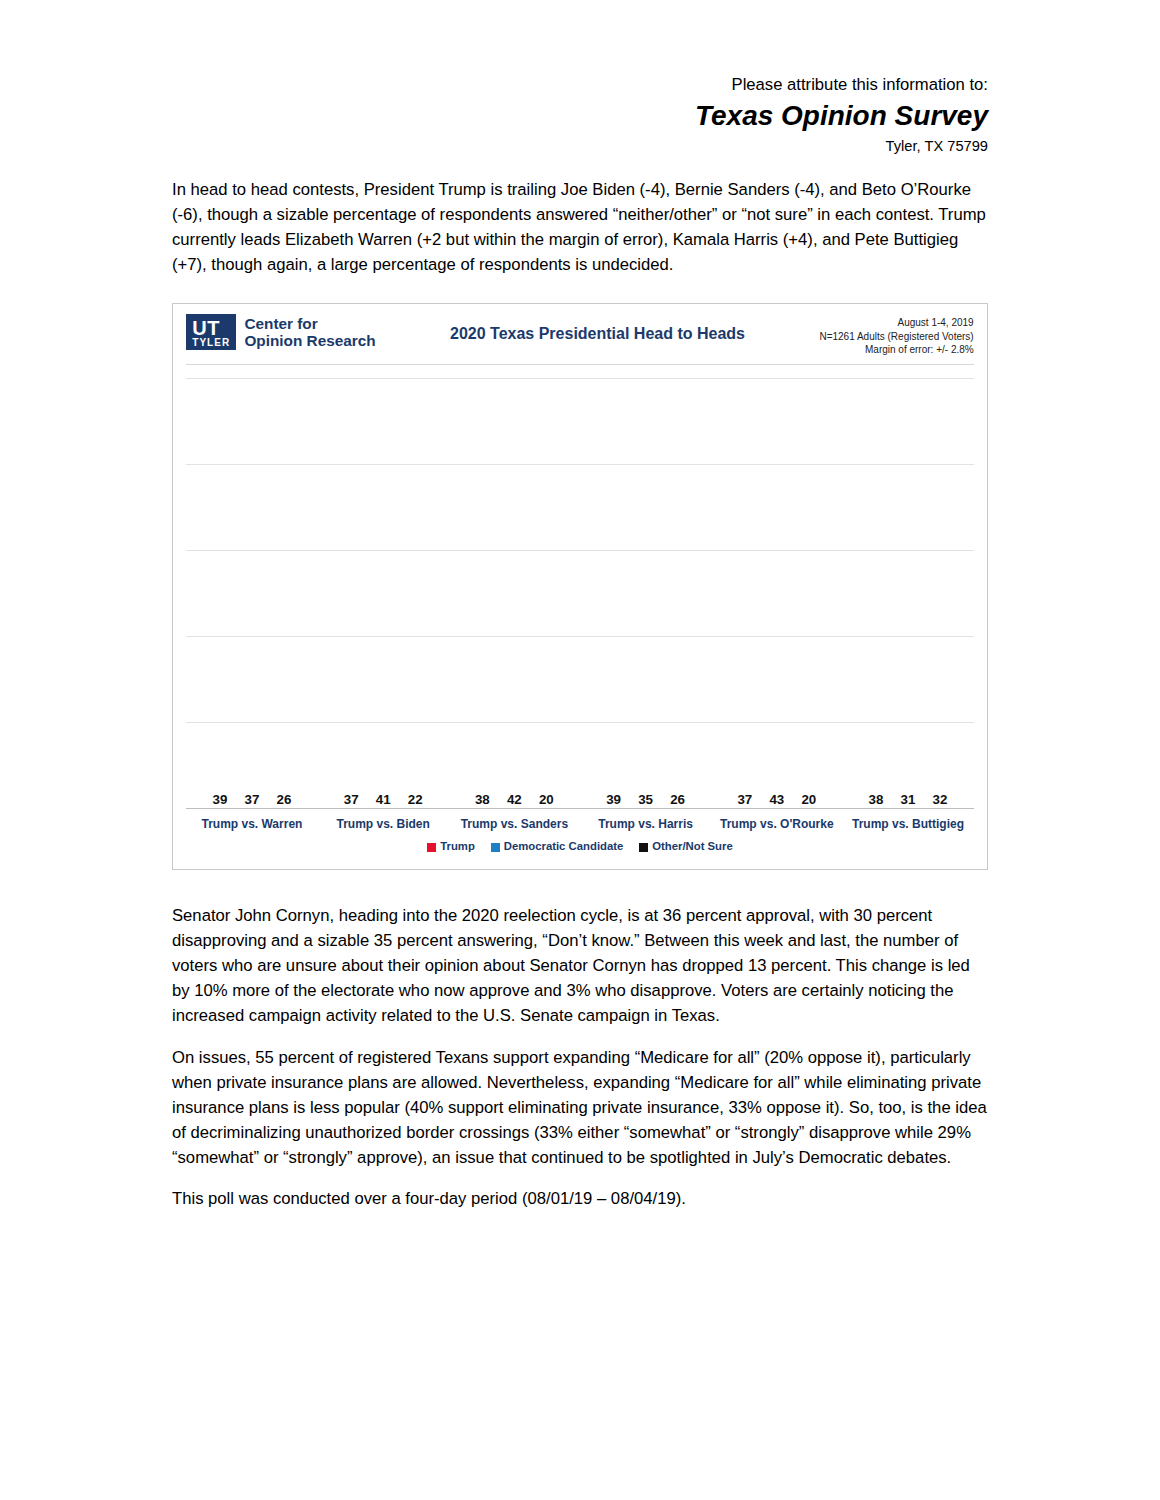Please attribute this information to:
Texas Opinion Survey
Tyler, TX 75799
In head to head contests, President Trump is trailing Joe Biden (-4), Bernie Sanders (-4), and Beto O’Rourke (-6), though a sizable percentage of respondents answered “neither/other” or “not sure” in each contest. Trump currently leads Elizabeth Warren (+2 but within the margin of error), Kamala Harris (+4), and Pete Buttigieg (+7), though again, a large percentage of respondents is undecided.
UTTYLER
Center for
Opinion Research
2020 Texas Presidential Head to Heads
August 1-4, 2019
N=1261 Adults (Registered Voters)
Margin of error: +/- 2.8%
39
37
26
37
41
22
38
42
20
39
35
26
37
43
20
38
31
32
Trump vs. Warren
Trump vs. Biden
Trump vs. Sanders
Trump vs. Harris
Trump vs. O'Rourke
Trump vs. Buttigieg
Trump
Democratic Candidate
Other/Not Sure
Senator John Cornyn, heading into the 2020 reelection cycle, is at 36 percent approval, with 30 percent disapproving and a sizable 35 percent answering, “Don’t know.” Between this week and last, the number of voters who are unsure about their opinion about Senator Cornyn has dropped 13 percent. This change is led by 10% more of the electorate who now approve and 3% who disapprove. Voters are certainly noticing the increased campaign activity related to the U.S. Senate campaign in Texas.
On issues, 55 percent of registered Texans support expanding “Medicare for all” (20% oppose it), particularly when private insurance plans are allowed. Nevertheless, expanding “Medicare for all” while eliminating private insurance plans is less popular (40% support eliminating private insurance, 33% oppose it). So, too, is the idea of decriminalizing unauthorized border crossings (33% either “somewhat” or “strongly” disapprove while 29% “somewhat” or “strongly” approve), an issue that continued to be spotlighted in July’s Democratic debates.
This poll was conducted over a four-day period (08/01/19 – 08/04/19).